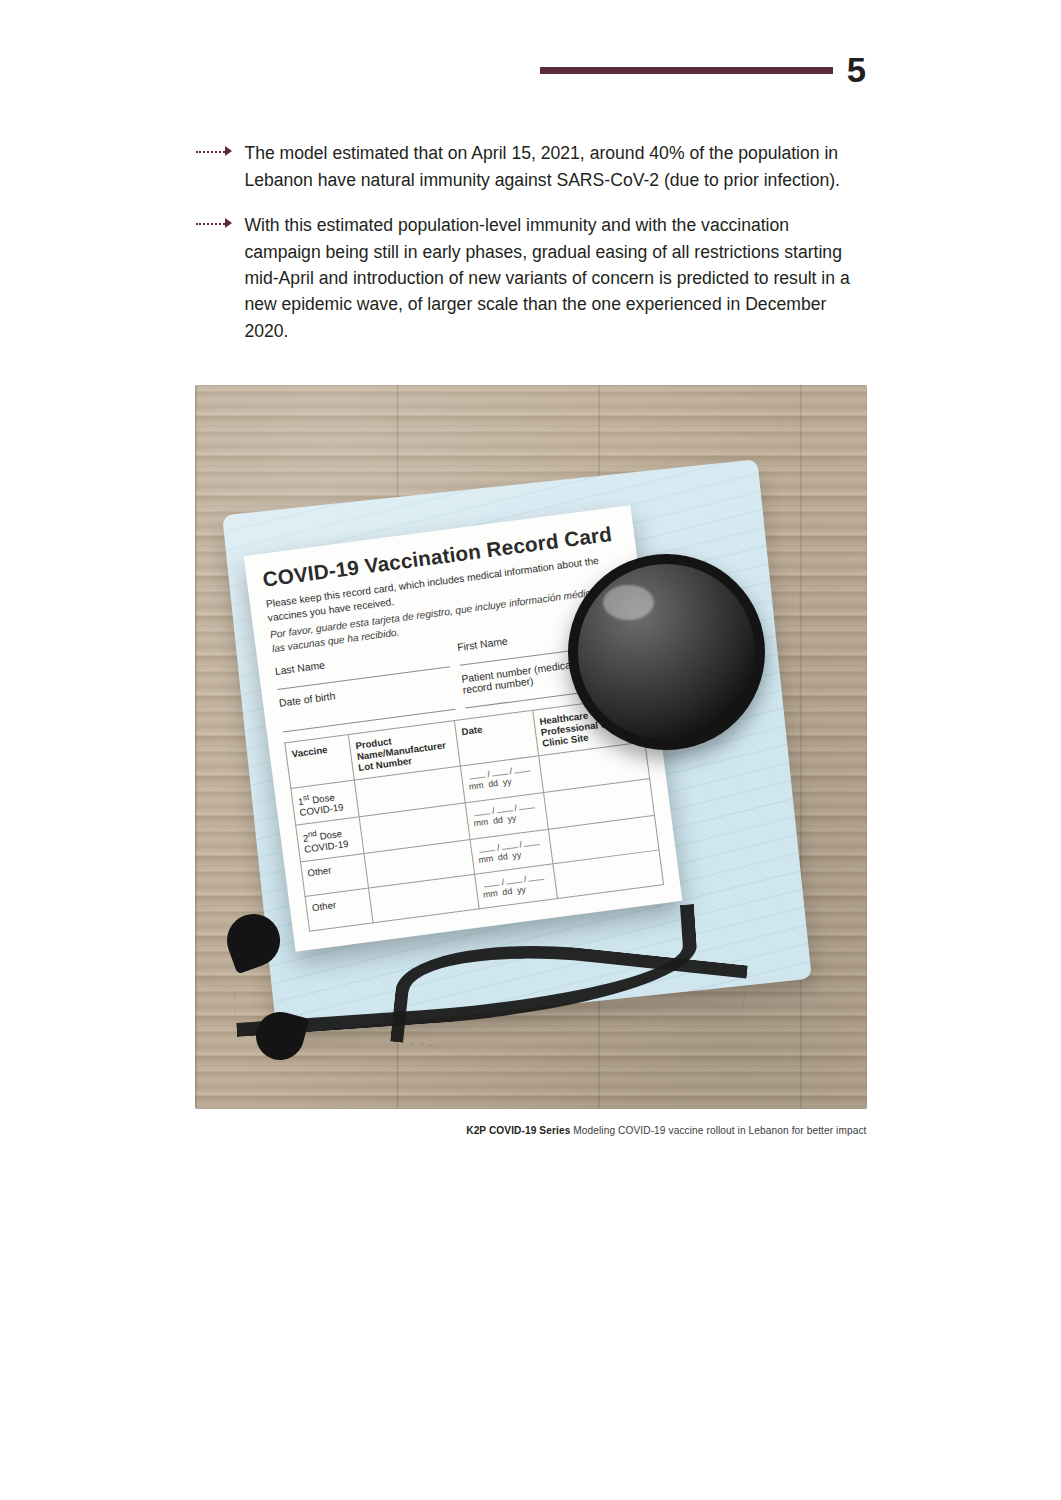5
The model estimated that on April 15, 2021, around 40% of the population in Lebanon have natural immunity against SARS-CoV-2 (due to prior infection).
With this estimated population-level immunity and with the vaccination campaign being still in early phases, gradual easing of all restrictions starting mid-April and introduction of new variants of concern is predicted to result in a new epidemic wave, of larger scale than the one experienced in December 2020.
COVID-19 Vaccination Record Card
Please keep this record card, which includes medical information about the vaccines you have received.
Por favor, guarde esta tarjeta de registro, que incluye información médica sobre las vacunas que ha recibido.
Last Name
First Name
Date of birth
Patient number (medical record or IIS record number)
| Vaccine | Product Name/Manufacturer Lot Number | Date | Healthcare Professional or Clinic Site |
| --- | --- | --- | --- |
| 1 st Dose COVID-19 | | / / mm dd yy | |
| 2 nd Dose COVID-19 | | / / mm dd yy | |
| Other | | / / mm dd yy | |
| Other | | / / mm dd yy | |
K2P COVID-19 Series Modeling COVID-19 vaccine rollout in Lebanon for better impact